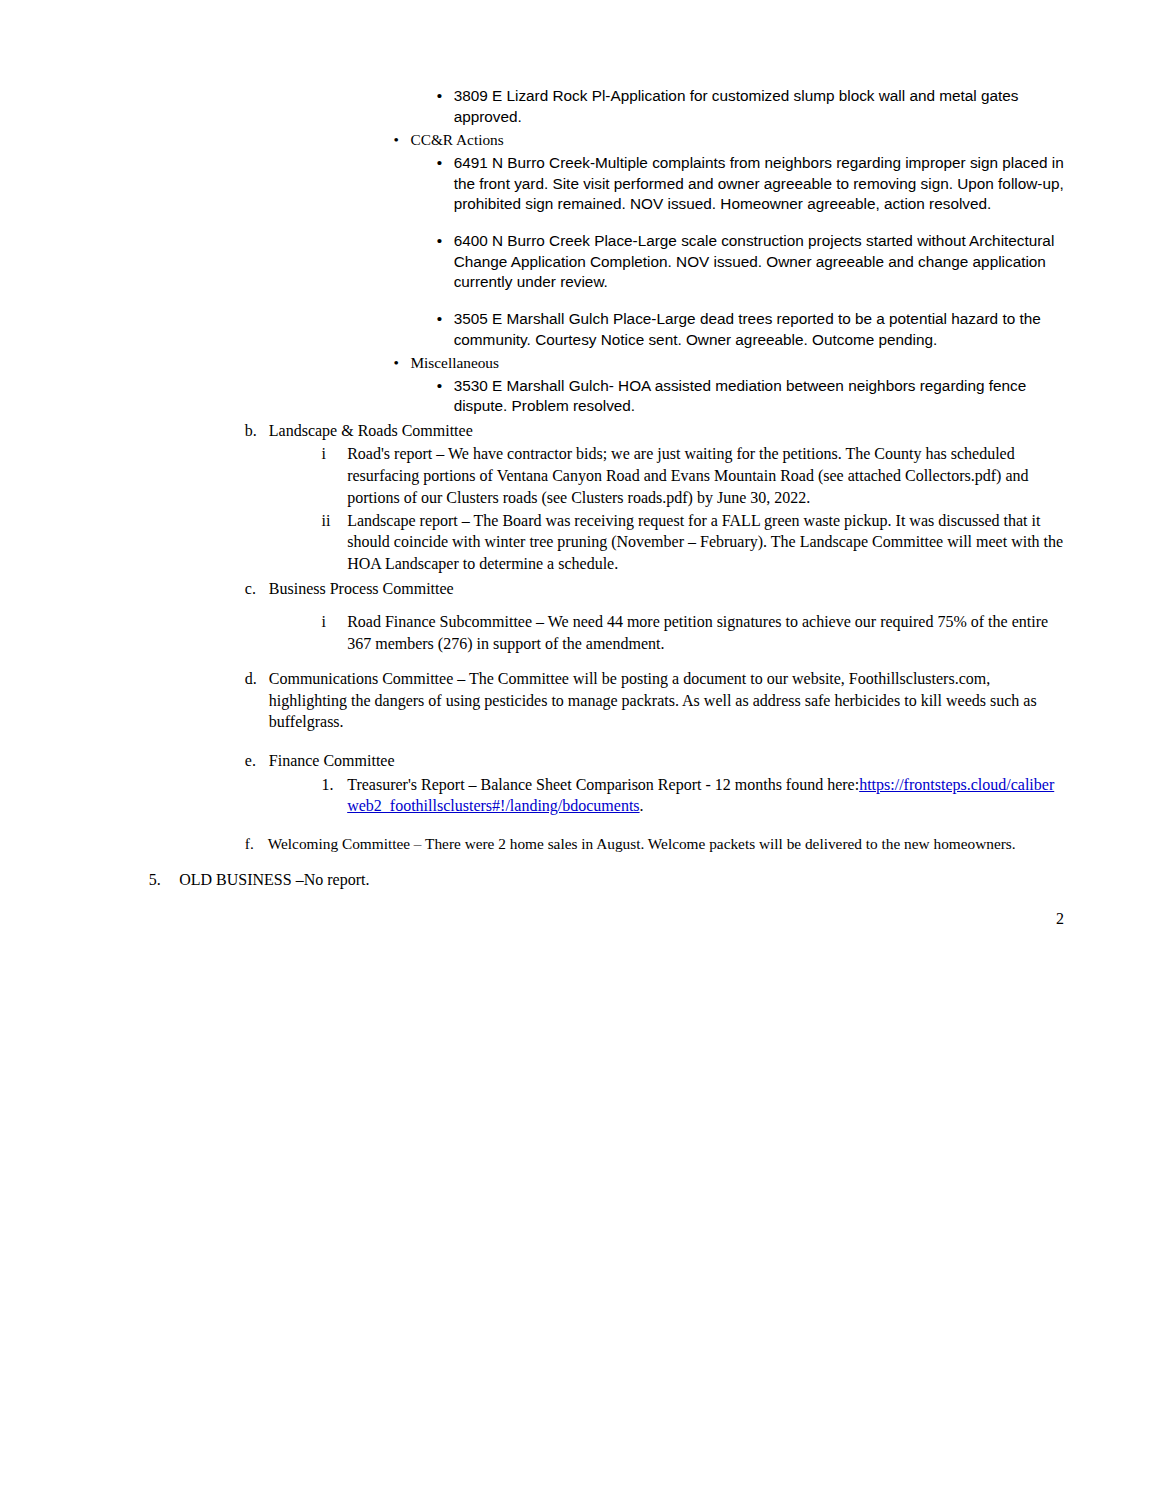3809 E Lizard Rock Pl-Application for customized slump block wall and metal gates approved.
CC&R Actions
6491 N Burro Creek-Multiple complaints from neighbors regarding improper sign placed in the front yard. Site visit performed and owner agreeable to removing sign. Upon follow-up, prohibited sign remained. NOV issued. Homeowner agreeable, action resolved.
6400 N Burro Creek Place-Large scale construction projects started without Architectural Change Application Completion. NOV issued. Owner agreeable and change application currently under review.
3505 E Marshall Gulch Place-Large dead trees reported to be a potential hazard to the community. Courtesy Notice sent. Owner agreeable. Outcome pending.
Miscellaneous
3530 E Marshall Gulch- HOA assisted mediation between neighbors regarding fence dispute. Problem resolved.
b. Landscape & Roads Committee
i Road's report – We have contractor bids; we are just waiting for the petitions. The County has scheduled resurfacing portions of Ventana Canyon Road and Evans Mountain Road (see attached Collectors.pdf) and portions of our Clusters roads (see Clusters roads.pdf) by June 30, 2022.
ii Landscape report – The Board was receiving request for a FALL green waste pickup. It was discussed that it should coincide with winter tree pruning (November – February). The Landscape Committee will meet with the HOA Landscaper to determine a schedule.
c. Business Process Committee
i Road Finance Subcommittee – We need 44 more petition signatures to achieve our required 75% of the entire 367 members (276) in support of the amendment.
d. Communications Committee – The Committee will be posting a document to our website, Foothillsclusters.com, highlighting the dangers of using pesticides to manage packrats. As well as address safe herbicides to kill weeds such as buffelgrass.
e. Finance Committee
1. Treasurer's Report – Balance Sheet Comparison Report - 12 months found here:https://frontsteps.cloud/caliberweb2_foothillsclusters#!/landing/bdocuments.
f. Welcoming Committee – There were 2 home sales in August. Welcome packets will be delivered to the new homeowners.
5. OLD BUSINESS –No report.
2